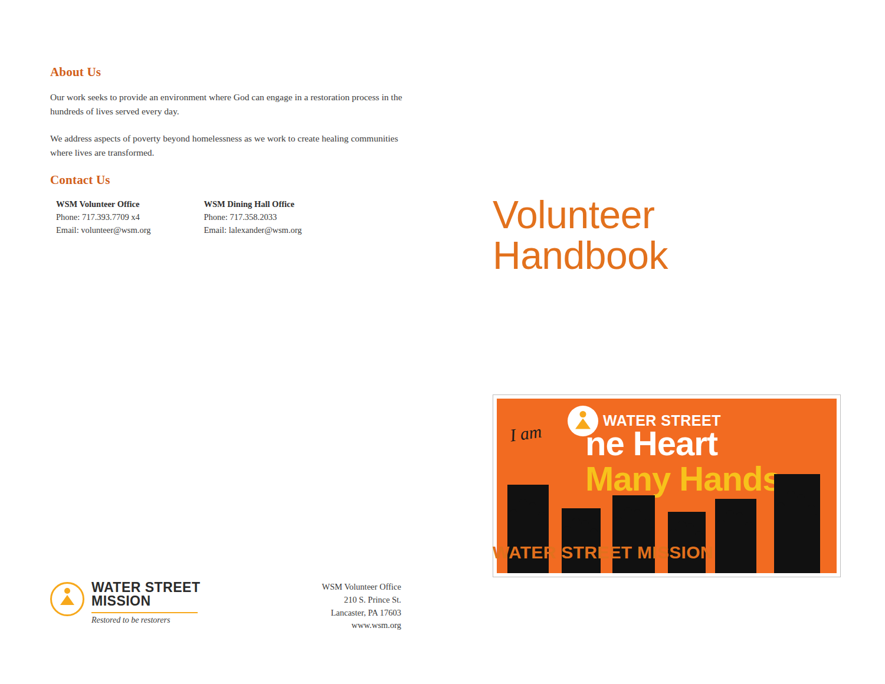About Us
Our work seeks to provide an environment where God can engage in a restoration process in the hundreds of lives served every day.
We address aspects of poverty beyond homelessness as we work to create healing communities where lives are transformed.
Contact Us
WSM Volunteer Office
Phone: 717.393.7709 x4
Email: volunteer@wsm.org
WSM Dining Hall Office
Phone: 717.358.2033
Email: lalexander@wsm.org
Volunteer
Handbook
I am
WATER STREET
ne Heart
Many Hands
WATER STREET MISSION
WATER STREET
MISSION
Restored to be restorers
WSM Volunteer Office
210 S. Prince St.
Lancaster, PA 17603
www.wsm.org